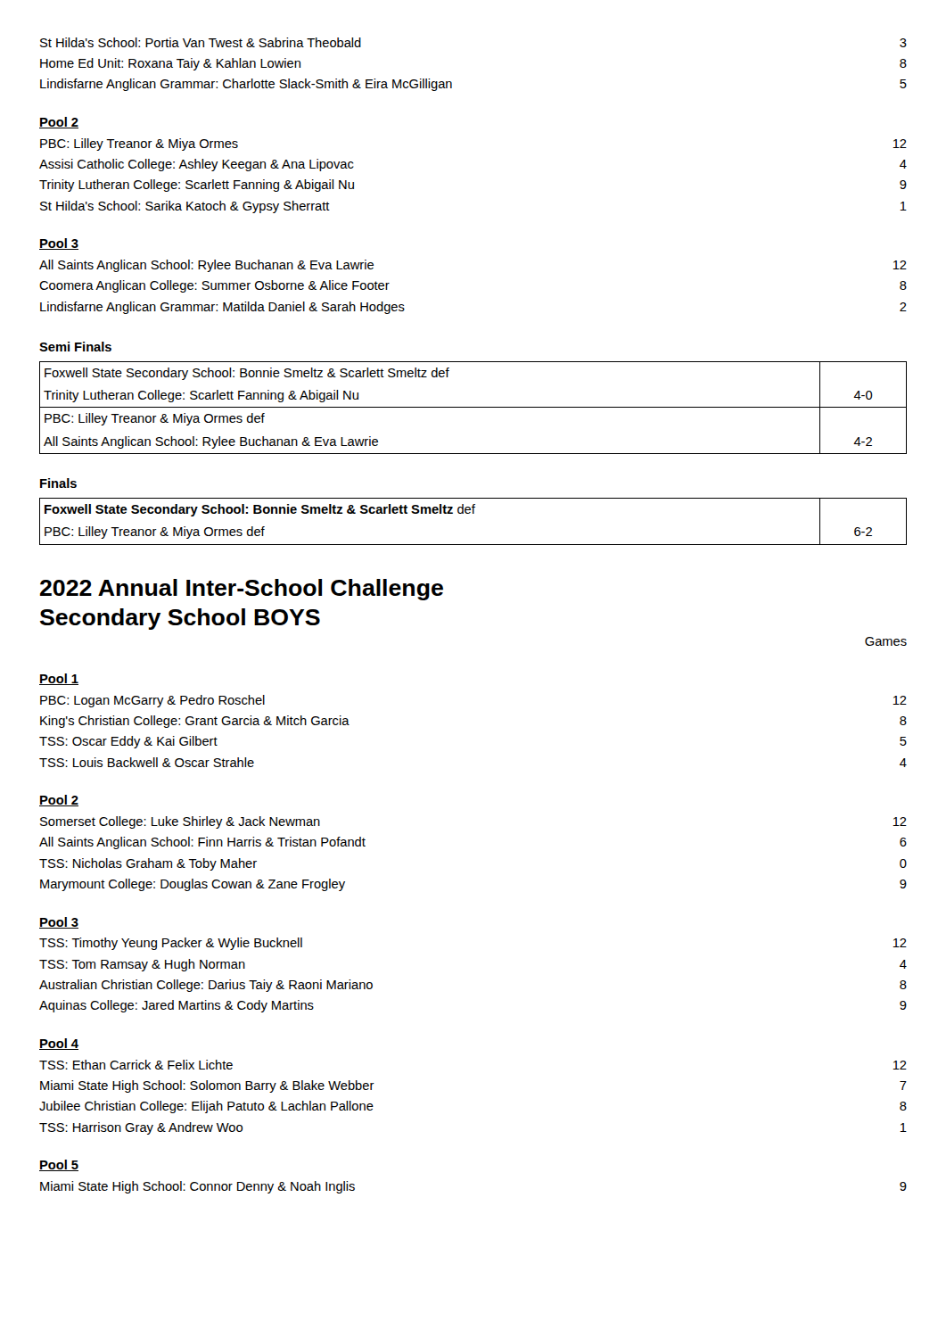| St Hilda's School: Portia Van Twest & Sabrina Theobald | 3 |
| Home Ed Unit: Roxana Taiy & Kahlan Lowien | 8 |
| Lindisfarne Anglican Grammar: Charlotte Slack-Smith & Eira McGilligan | 5 |
Pool 2
| PBC: Lilley Treanor & Miya Ormes | 12 |
| Assisi Catholic College: Ashley Keegan & Ana Lipovac | 4 |
| Trinity Lutheran College: Scarlett Fanning & Abigail Nu | 9 |
| St Hilda's School: Sarika Katoch & Gypsy Sherratt | 1 |
Pool 3
| All Saints Anglican School: Rylee Buchanan & Eva Lawrie | 12 |
| Coomera Anglican College: Summer Osborne & Alice Footer | 8 |
| Lindisfarne Anglican Grammar: Matilda Daniel & Sarah Hodges | 2 |
Semi Finals
| Foxwell State Secondary School: Bonnie Smeltz & Scarlett Smeltz def | |
| Trinity Lutheran College: Scarlett Fanning & Abigail Nu | 4-0 |
| PBC: Lilley Treanor & Miya Ormes def | |
| All Saints Anglican School: Rylee Buchanan & Eva Lawrie | 4-2 |
Finals
| Foxwell State Secondary School: Bonnie Smeltz & Scarlett Smeltz def | |
| PBC: Lilley Treanor & Miya Ormes def | 6-2 |
2022 Annual Inter-School ChallengeSecondary School BOYS
Games
Pool 1
| PBC: Logan McGarry & Pedro Roschel | 12 |
| King's Christian College: Grant Garcia & Mitch Garcia | 8 |
| TSS: Oscar Eddy & Kai Gilbert | 5 |
| TSS: Louis Backwell & Oscar Strahle | 4 |
Pool 2
| Somerset College: Luke Shirley & Jack Newman | 12 |
| All Saints Anglican School: Finn Harris & Tristan Pofandt | 6 |
| TSS: Nicholas Graham & Toby Maher | 0 |
| Marymount College: Douglas Cowan & Zane Frogley | 9 |
Pool 3
| TSS: Timothy Yeung Packer & Wylie Bucknell | 12 |
| TSS: Tom Ramsay & Hugh Norman | 4 |
| Australian Christian College: Darius Taiy & Raoni Mariano | 8 |
| Aquinas College: Jared Martins & Cody Martins | 9 |
Pool 4
| TSS: Ethan Carrick & Felix Lichte | 12 |
| Miami State High School: Solomon Barry & Blake Webber | 7 |
| Jubilee Christian College: Elijah Patuto & Lachlan Pallone | 8 |
| TSS: Harrison Gray & Andrew Woo | 1 |
Pool 5
| Miami State High School: Connor Denny & Noah Inglis | 9 |